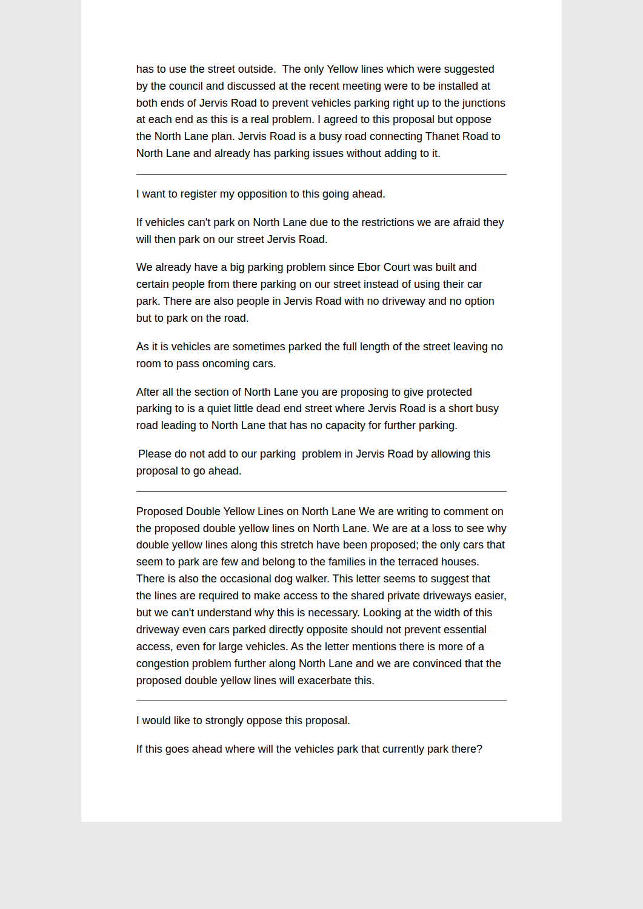has to use the street outside. The only Yellow lines which were suggested by the council and discussed at the recent meeting were to be installed at both ends of Jervis Road to prevent vehicles parking right up to the junctions at each end as this is a real problem. I agreed to this proposal but oppose the North Lane plan. Jervis Road is a busy road connecting Thanet Road to North Lane and already has parking issues without adding to it.
I want to register my opposition to this going ahead.
If vehicles can't park on North Lane due to the restrictions we are afraid they will then park on our street Jervis Road.
We already have a big parking problem since Ebor Court was built and certain people from there parking on our street instead of using their car park. There are also people in Jervis Road with no driveway and no option but to park on the road.
As it is vehicles are sometimes parked the full length of the street leaving no room to pass oncoming cars.
After all the section of North Lane you are proposing to give protected parking to is a quiet little dead end street where Jervis Road is a short busy road leading to North Lane that has no capacity for further parking.
Please do not add to our parking problem in Jervis Road by allowing this proposal to go ahead.
Proposed Double Yellow Lines on North Lane We are writing to comment on the proposed double yellow lines on North Lane. We are at a loss to see why double yellow lines along this stretch have been proposed; the only cars that seem to park are few and belong to the families in the terraced houses. There is also the occasional dog walker. This letter seems to suggest that the lines are required to make access to the shared private driveways easier, but we can't understand why this is necessary. Looking at the width of this driveway even cars parked directly opposite should not prevent essential access, even for large vehicles. As the letter mentions there is more of a congestion problem further along North Lane and we are convinced that the proposed double yellow lines will exacerbate this.
I would like to strongly oppose this proposal.
If this goes ahead where will the vehicles park that currently park there?